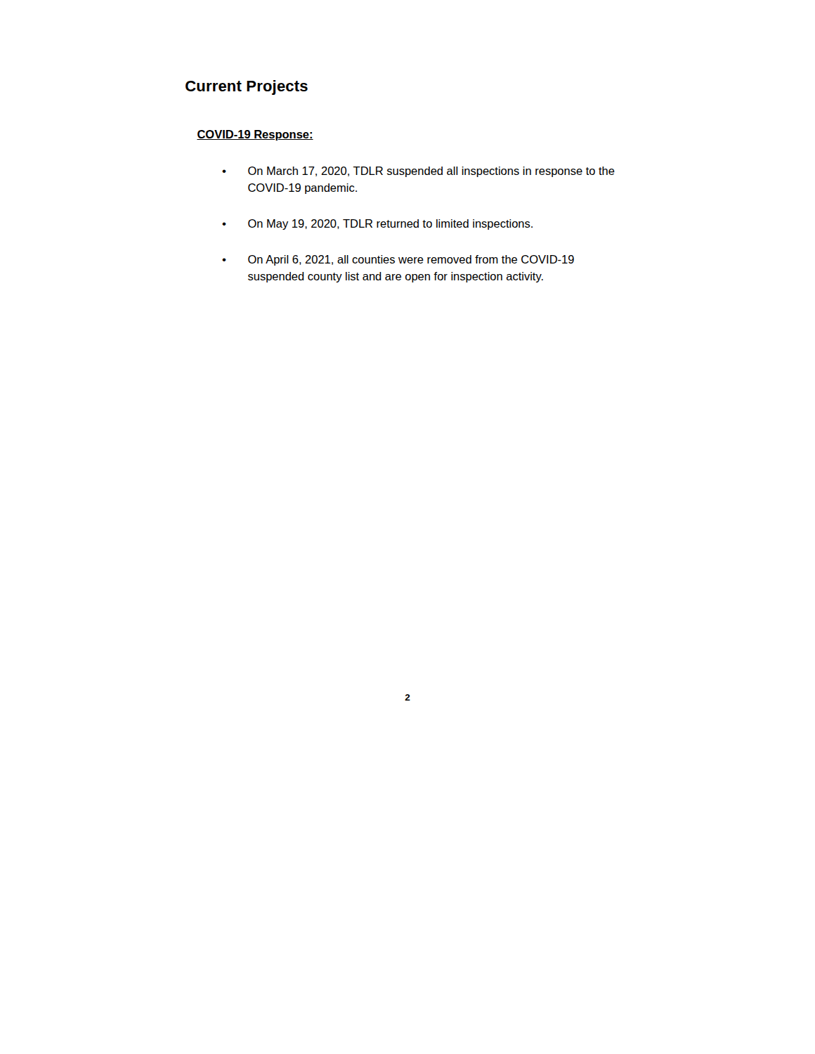Current Projects
COVID-19 Response:
On March 17, 2020, TDLR suspended all inspections in response to the COVID-19 pandemic.
On May 19, 2020, TDLR returned to limited inspections.
On April 6, 2021, all counties were removed from the COVID-19 suspended county list and are open for inspection activity.
2